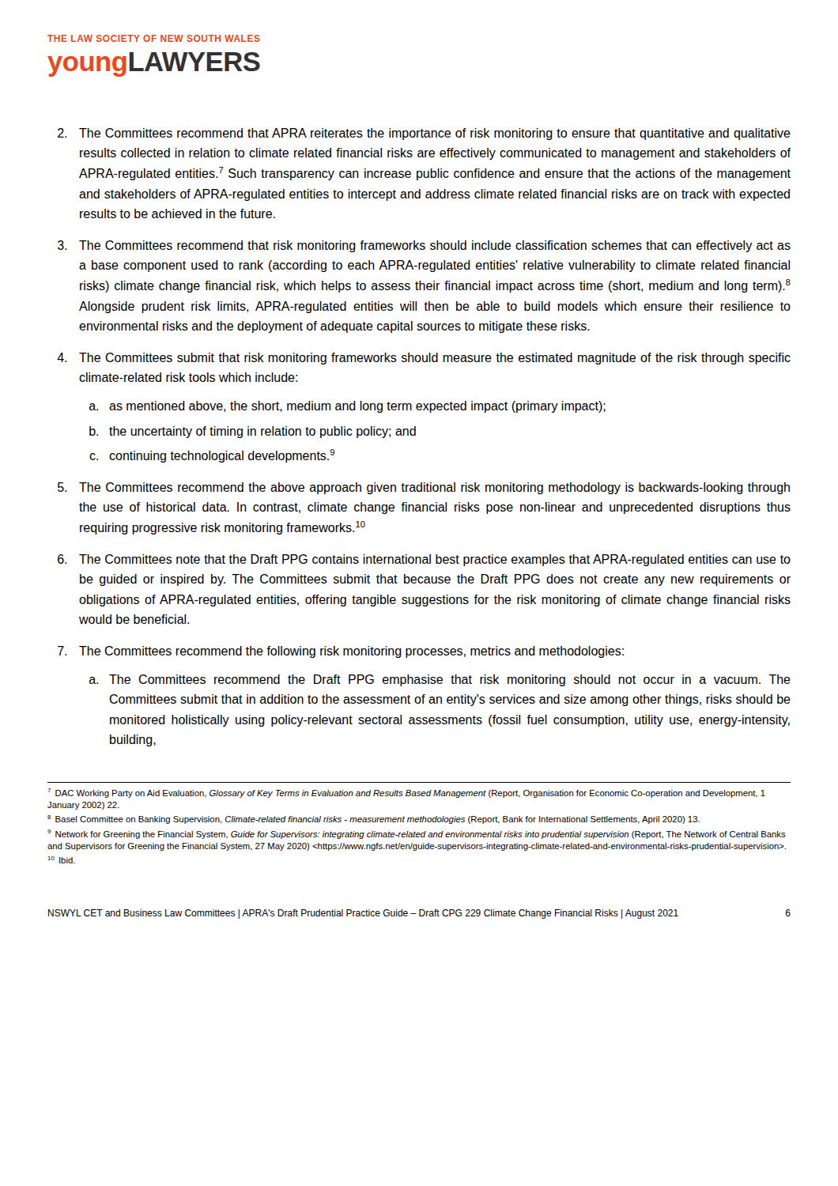THE LAW SOCIETY OF NEW SOUTH WALES
young LAWYERS
The Committees recommend that APRA reiterates the importance of risk monitoring to ensure that quantitative and qualitative results collected in relation to climate related financial risks are effectively communicated to management and stakeholders of APRA-regulated entities.7 Such transparency can increase public confidence and ensure that the actions of the management and stakeholders of APRA-regulated entities to intercept and address climate related financial risks are on track with expected results to be achieved in the future.
The Committees recommend that risk monitoring frameworks should include classification schemes that can effectively act as a base component used to rank (according to each APRA-regulated entities' relative vulnerability to climate related financial risks) climate change financial risk, which helps to assess their financial impact across time (short, medium and long term).8 Alongside prudent risk limits, APRA-regulated entities will then be able to build models which ensure their resilience to environmental risks and the deployment of adequate capital sources to mitigate these risks.
The Committees submit that risk monitoring frameworks should measure the estimated magnitude of the risk through specific climate-related risk tools which include:
as mentioned above, the short, medium and long term expected impact (primary impact);
the uncertainty of timing in relation to public policy; and
continuing technological developments.9
The Committees recommend the above approach given traditional risk monitoring methodology is backwards-looking through the use of historical data. In contrast, climate change financial risks pose non-linear and unprecedented disruptions thus requiring progressive risk monitoring frameworks.10
The Committees note that the Draft PPG contains international best practice examples that APRA-regulated entities can use to be guided or inspired by. The Committees submit that because the Draft PPG does not create any new requirements or obligations of APRA-regulated entities, offering tangible suggestions for the risk monitoring of climate change financial risks would be beneficial.
The Committees recommend the following risk monitoring processes, metrics and methodologies:
The Committees recommend the Draft PPG emphasise that risk monitoring should not occur in a vacuum. The Committees submit that in addition to the assessment of an entity's services and size among other things, risks should be monitored holistically using policy-relevant sectoral assessments (fossil fuel consumption, utility use, energy-intensity, building,
7 DAC Working Party on Aid Evaluation, Glossary of Key Terms in Evaluation and Results Based Management (Report, Organisation for Economic Co-operation and Development, 1 January 2002) 22.
8 Basel Committee on Banking Supervision, Climate-related financial risks - measurement methodologies (Report, Bank for International Settlements, April 2020) 13.
9 Network for Greening the Financial System, Guide for Supervisors: integrating climate-related and environmental risks into prudential supervision (Report, The Network of Central Banks and Supervisors for Greening the Financial System, 27 May 2020) <https://www.ngfs.net/en/guide-supervisors-integrating-climate-related-and-environmental-risks-prudential-supervision>.
10 Ibid.
NSWYL CET and Business Law Committees | APRA's Draft Prudential Practice Guide – Draft CPG 229 Climate Change Financial Risks | August 2021
6